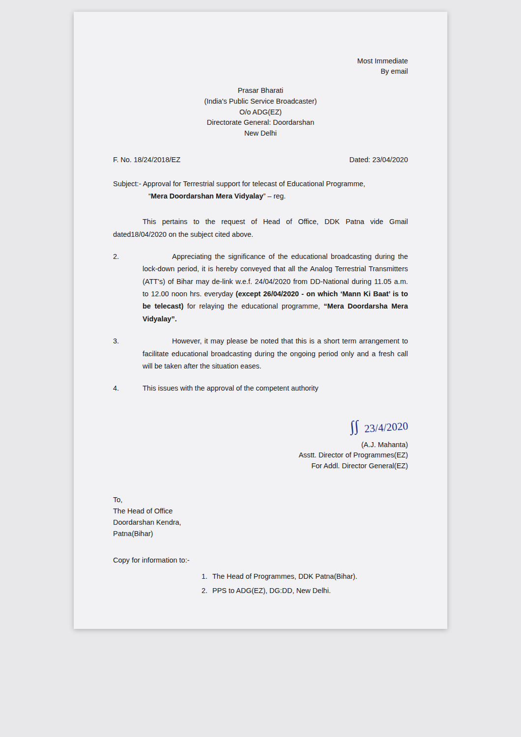Most Immediate
By email
Prasar Bharati
(India's Public Service Broadcaster)
O/o ADG(EZ)
Directorate General: Doordarshan
New Delhi
F. No. 18/24/2018/EZ Dated: 23/04/2020
Subject:- Approval for Terrestrial support for telecast of Educational Programme, “Mera Doordarshan Mera Vidyalay” – reg.
This pertains to the request of Head of Office, DDK Patna vide Gmail dated18/04/2020 on the subject cited above.
2.
Appreciating the significance of the educational broadcasting during the lock-down period, it is hereby conveyed that all the Analog Terrestrial Transmitters (ATT's) of Bihar may de-link w.e.f. 24/04/2020 from DD-National during 11.05 a.m. to 12.00 noon hrs. everyday (except 26/04/2020 - on which ‘Mann Ki Baat’ is to be telecast) for relaying the educational programme, “Mera Doordarsha Mera Vidyalay”.
3.
However, it may please be noted that this is a short term arrangement to facilitate educational broadcasting during the ongoing period only and a fresh call will be taken after the situation eases.
4.
This issues with the approval of the competent authority
∫∫23/4/2020
(A.J. Mahanta)
Asstt. Director of Programmes(EZ)
For Addl. Director General(EZ)
To,
The Head of Office
Doordarshan Kendra,
Patna(Bihar)
Copy for information to:-
1. The Head of Programmes, DDK Patna(Bihar).
2. PPS to ADG(EZ), DG:DD, New Delhi.